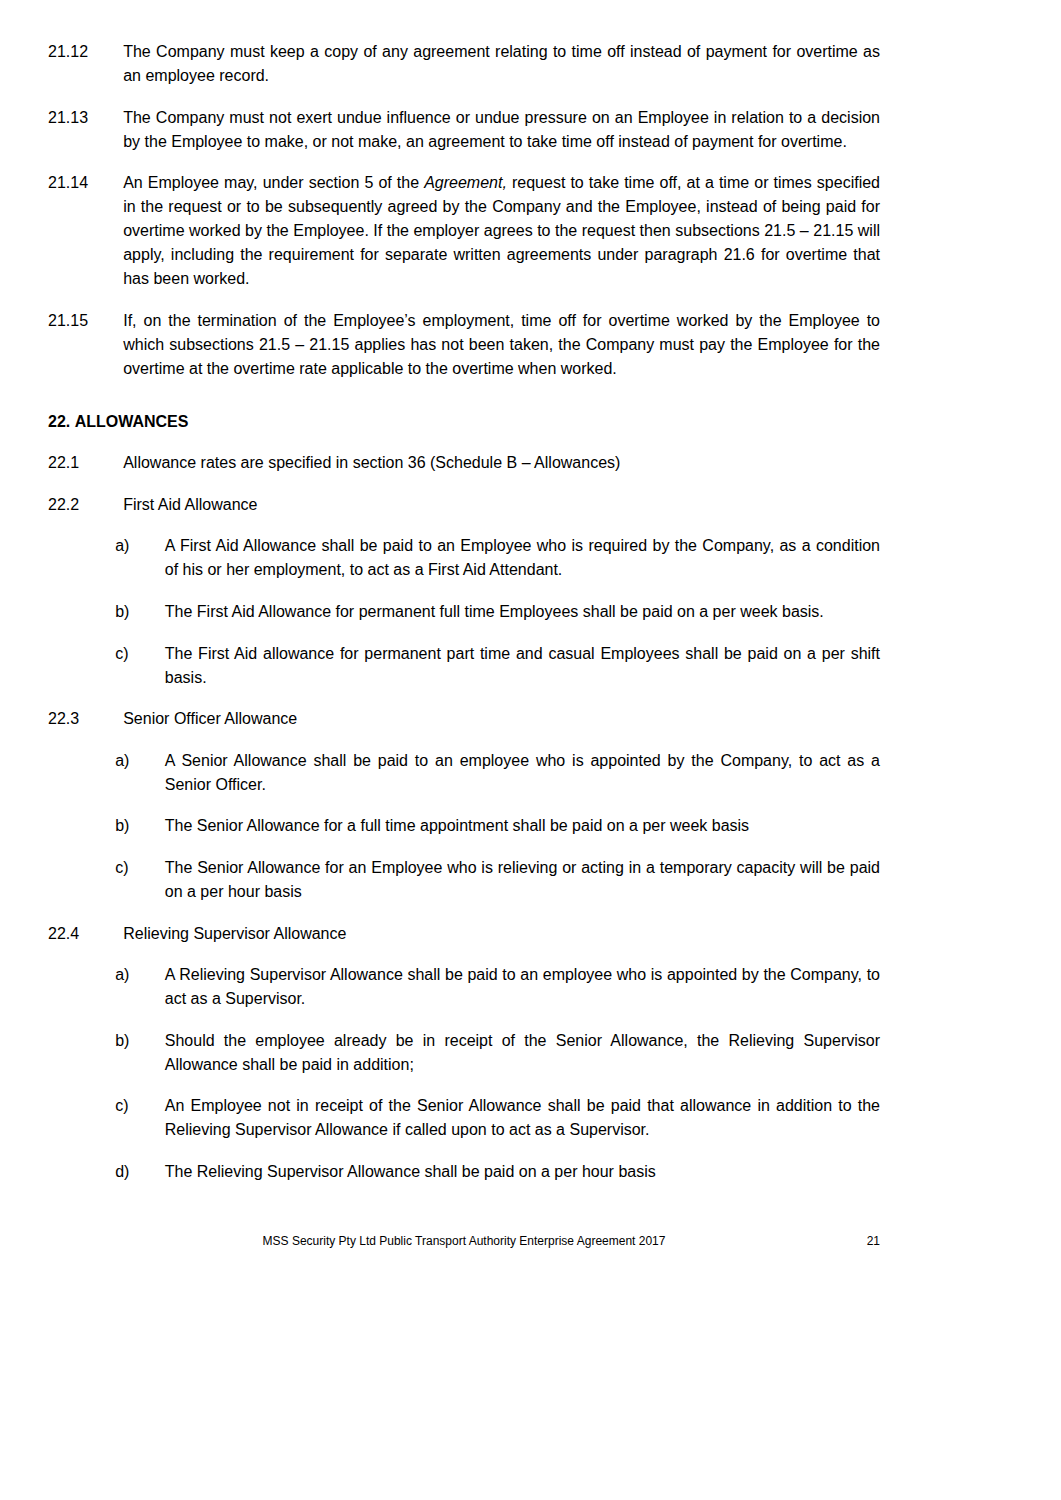21.12
The Company must keep a copy of any agreement relating to time off instead of payment for overtime as an employee record.
21.13
The Company must not exert undue influence or undue pressure on an Employee in relation to a decision by the Employee to make, or not make, an agreement to take time off instead of payment for overtime.
21.14
An Employee may, under section 5 of the Agreement, request to take time off, at a time or times specified in the request or to be subsequently agreed by the Company and the Employee, instead of being paid for overtime worked by the Employee. If the employer agrees to the request then subsections 21.5 – 21.15 will apply, including the requirement for separate written agreements under paragraph 21.6 for overtime that has been worked.
21.15
If, on the termination of the Employee’s employment, time off for overtime worked by the Employee to which subsections 21.5 – 21.15 applies has not been taken, the Company must pay the Employee for the overtime at the overtime rate applicable to the overtime when worked.
22. ALLOWANCES
22.1
Allowance rates are specified in section 36 (Schedule B – Allowances)
22.2
First Aid Allowance
a)
A First Aid Allowance shall be paid to an Employee who is required by the Company, as a condition of his or her employment, to act as a First Aid Attendant.
b)
The First Aid Allowance for permanent full time Employees shall be paid on a per week basis.
c)
The First Aid allowance for permanent part time and casual Employees shall be paid on a per shift basis.
22.3
Senior Officer Allowance
a)
A Senior Allowance shall be paid to an employee who is appointed by the Company, to act as a Senior Officer.
b)
The Senior Allowance for a full time appointment shall be paid on a per week basis
c)
The Senior Allowance for an Employee who is relieving or acting in a temporary capacity will be paid on a per hour basis
22.4
Relieving Supervisor Allowance
a)
A Relieving Supervisor Allowance shall be paid to an employee who is appointed by the Company, to act as a Supervisor.
b)
Should the employee already be in receipt of the Senior Allowance, the Relieving Supervisor Allowance shall be paid in addition;
c)
An Employee not in receipt of the Senior Allowance shall be paid that allowance in addition to the Relieving Supervisor Allowance if called upon to act as a Supervisor.
d)
The Relieving Supervisor Allowance shall be paid on a per hour basis
MSS Security Pty Ltd Public Transport Authority Enterprise Agreement 2017 21